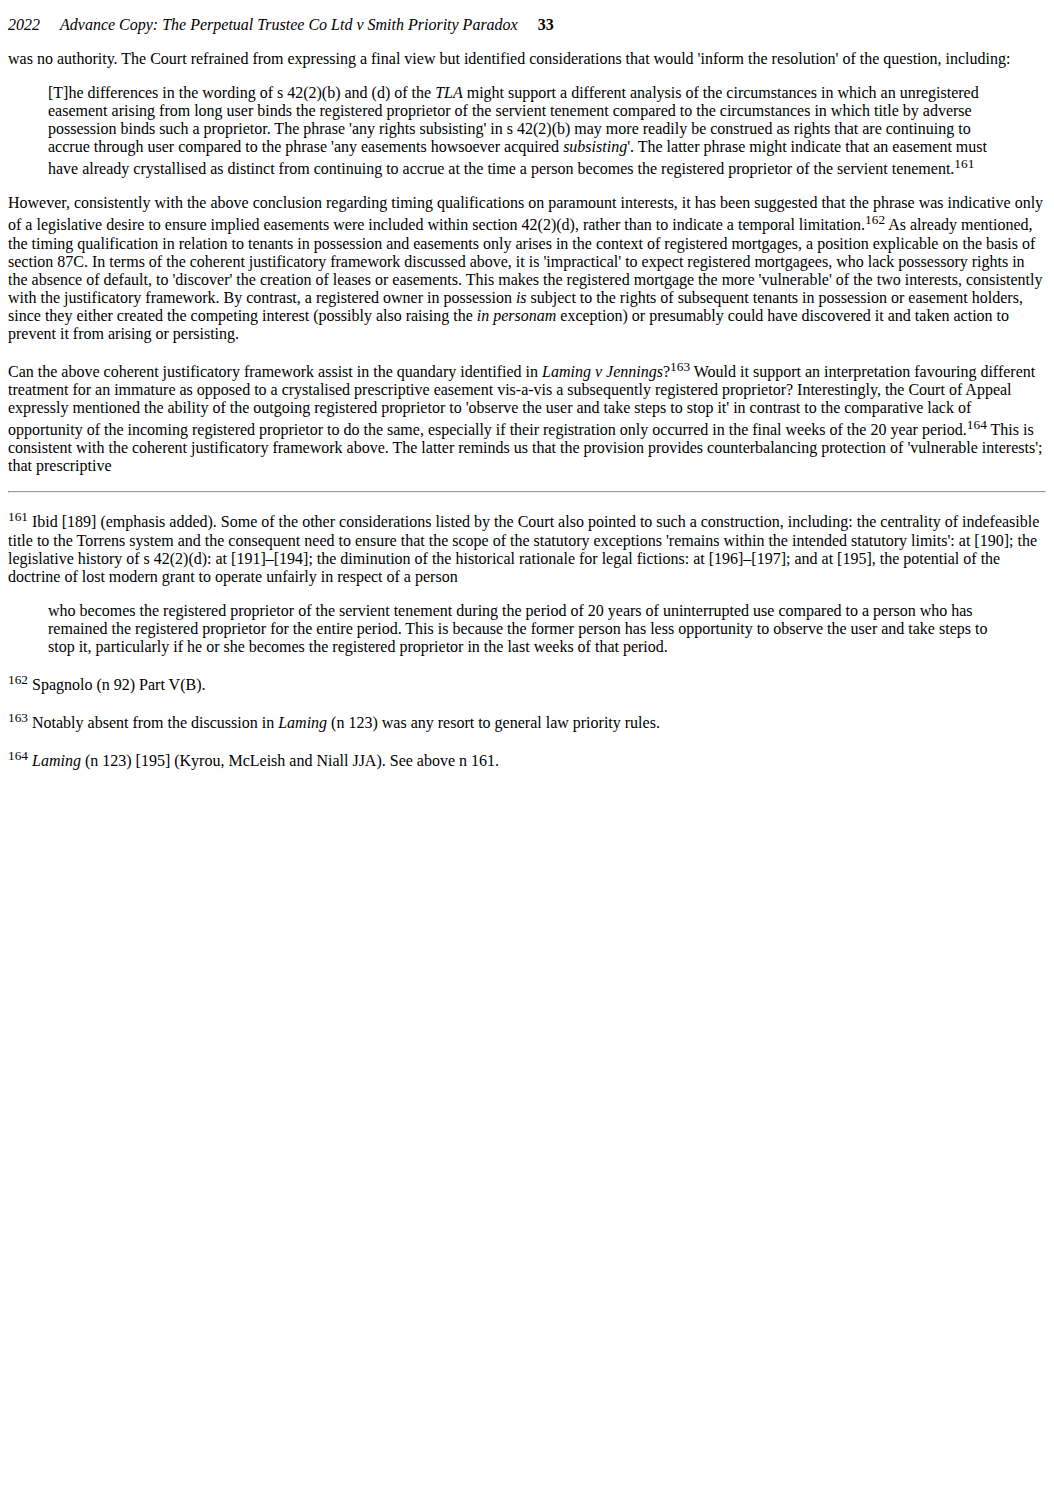2022 Advance Copy: The Perpetual Trustee Co Ltd v Smith Priority Paradox 33
was no authority. The Court refrained from expressing a final view but identified considerations that would 'inform the resolution' of the question, including:
[T]he differences in the wording of s 42(2)(b) and (d) of the TLA might support a different analysis of the circumstances in which an unregistered easement arising from long user binds the registered proprietor of the servient tenement compared to the circumstances in which title by adverse possession binds such a proprietor. The phrase 'any rights subsisting' in s 42(2)(b) may more readily be construed as rights that are continuing to accrue through user compared to the phrase 'any easements howsoever acquired subsisting'. The latter phrase might indicate that an easement must have already crystallised as distinct from continuing to accrue at the time a person becomes the registered proprietor of the servient tenement.161
However, consistently with the above conclusion regarding timing qualifications on paramount interests, it has been suggested that the phrase was indicative only of a legislative desire to ensure implied easements were included within section 42(2)(d), rather than to indicate a temporal limitation.162 As already mentioned, the timing qualification in relation to tenants in possession and easements only arises in the context of registered mortgages, a position explicable on the basis of section 87C. In terms of the coherent justificatory framework discussed above, it is 'impractical' to expect registered mortgagees, who lack possessory rights in the absence of default, to 'discover' the creation of leases or easements. This makes the registered mortgage the more 'vulnerable' of the two interests, consistently with the justificatory framework. By contrast, a registered owner in possession is subject to the rights of subsequent tenants in possession or easement holders, since they either created the competing interest (possibly also raising the in personam exception) or presumably could have discovered it and taken action to prevent it from arising or persisting.
Can the above coherent justificatory framework assist in the quandary identified in Laming v Jennings?163 Would it support an interpretation favouring different treatment for an immature as opposed to a crystalised prescriptive easement vis-a-vis a subsequently registered proprietor? Interestingly, the Court of Appeal expressly mentioned the ability of the outgoing registered proprietor to 'observe the user and take steps to stop it' in contrast to the comparative lack of opportunity of the incoming registered proprietor to do the same, especially if their registration only occurred in the final weeks of the 20 year period.164 This is consistent with the coherent justificatory framework above. The latter reminds us that the provision provides counterbalancing protection of 'vulnerable interests'; that prescriptive
161 Ibid [189] (emphasis added). Some of the other considerations listed by the Court also pointed to such a construction, including: the centrality of indefeasible title to the Torrens system and the consequent need to ensure that the scope of the statutory exceptions 'remains within the intended statutory limits': at [190]; the legislative history of s 42(2)(d): at [191]–[194]; the diminution of the historical rationale for legal fictions: at [196]–[197]; and at [195], the potential of the doctrine of lost modern grant to operate unfairly in respect of a person
who becomes the registered proprietor of the servient tenement during the period of 20 years of uninterrupted use compared to a person who has remained the registered proprietor for the entire period. This is because the former person has less opportunity to observe the user and take steps to stop it, particularly if he or she becomes the registered proprietor in the last weeks of that period.
162 Spagnolo (n 92) Part V(B).
163 Notably absent from the discussion in Laming (n 123) was any resort to general law priority rules.
164 Laming (n 123) [195] (Kyrou, McLeish and Niall JJA). See above n 161.